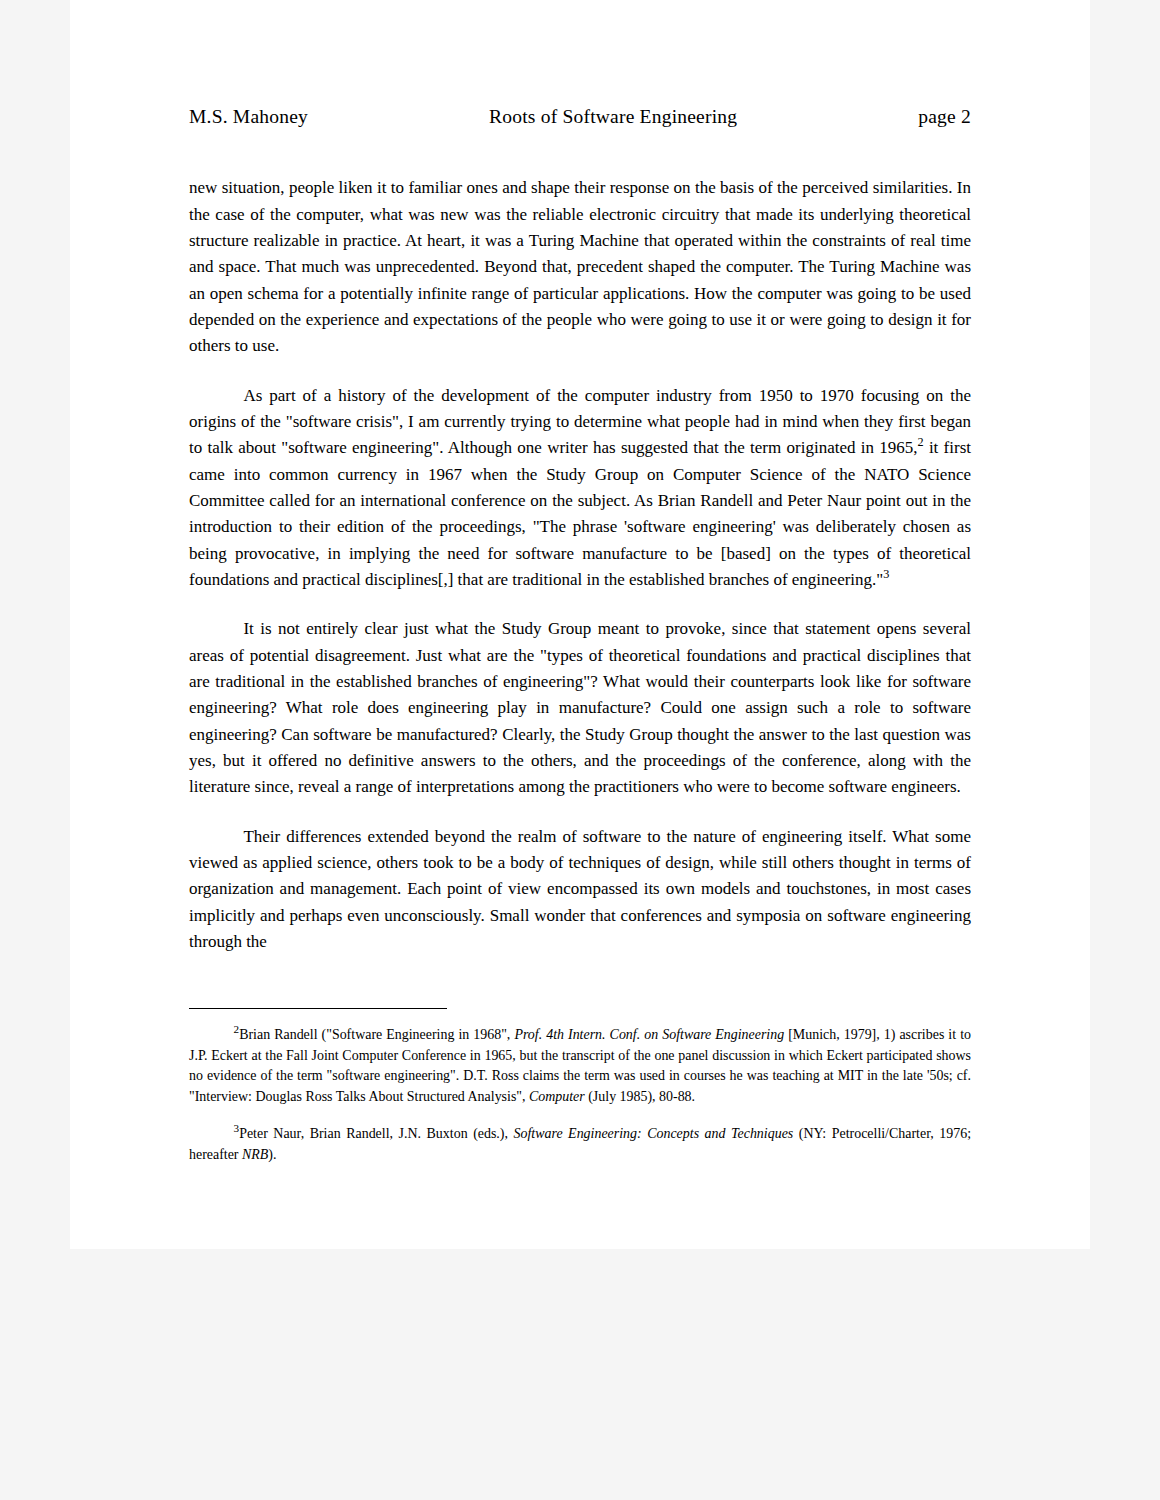M.S. Mahoney Roots of Software Engineering page 2
new situation, people liken it to familiar ones and shape their response on the basis of the perceived similarities. In the case of the computer, what was new was the reliable electronic circuitry that made its underlying theoretical structure realizable in practice. At heart, it was a Turing Machine that operated within the constraints of real time and space. That much was unprecedented. Beyond that, precedent shaped the computer. The Turing Machine was an open schema for a potentially infinite range of particular applications. How the computer was going to be used depended on the experience and expectations of the people who were going to use it or were going to design it for others to use.
As part of a history of the development of the computer industry from 1950 to 1970 focusing on the origins of the "software crisis", I am currently trying to determine what people had in mind when they first began to talk about "software engineering". Although one writer has suggested that the term originated in 1965,2 it first came into common currency in 1967 when the Study Group on Computer Science of the NATO Science Committee called for an international conference on the subject. As Brian Randell and Peter Naur point out in the introduction to their edition of the proceedings, "The phrase 'software engineering' was deliberately chosen as being provocative, in implying the need for software manufacture to be [based] on the types of theoretical foundations and practical disciplines[,] that are traditional in the established branches of engineering."3
It is not entirely clear just what the Study Group meant to provoke, since that statement opens several areas of potential disagreement. Just what are the "types of theoretical foundations and practical disciplines that are traditional in the established branches of engineering"? What would their counterparts look like for software engineering? What role does engineering play in manufacture? Could one assign such a role to software engineering? Can software be manufactured? Clearly, the Study Group thought the answer to the last question was yes, but it offered no definitive answers to the others, and the proceedings of the conference, along with the literature since, reveal a range of interpretations among the practitioners who were to become software engineers.
Their differences extended beyond the realm of software to the nature of engineering itself. What some viewed as applied science, others took to be a body of techniques of design, while still others thought in terms of organization and management. Each point of view encompassed its own models and touchstones, in most cases implicitly and perhaps even unconsciously. Small wonder that conferences and symposia on software engineering through the
2Brian Randell ("Software Engineering in 1968", Prof. 4th Intern. Conf. on Software Engineering [Munich, 1979], 1) ascribes it to J.P. Eckert at the Fall Joint Computer Conference in 1965, but the transcript of the one panel discussion in which Eckert participated shows no evidence of the term "software engineering". D.T. Ross claims the term was used in courses he was teaching at MIT in the late '50s; cf. "Interview: Douglas Ross Talks About Structured Analysis", Computer (July 1985), 80-88.
3Peter Naur, Brian Randell, J.N. Buxton (eds.), Software Engineering: Concepts and Techniques (NY: Petrocelli/Charter, 1976; hereafter NRB).